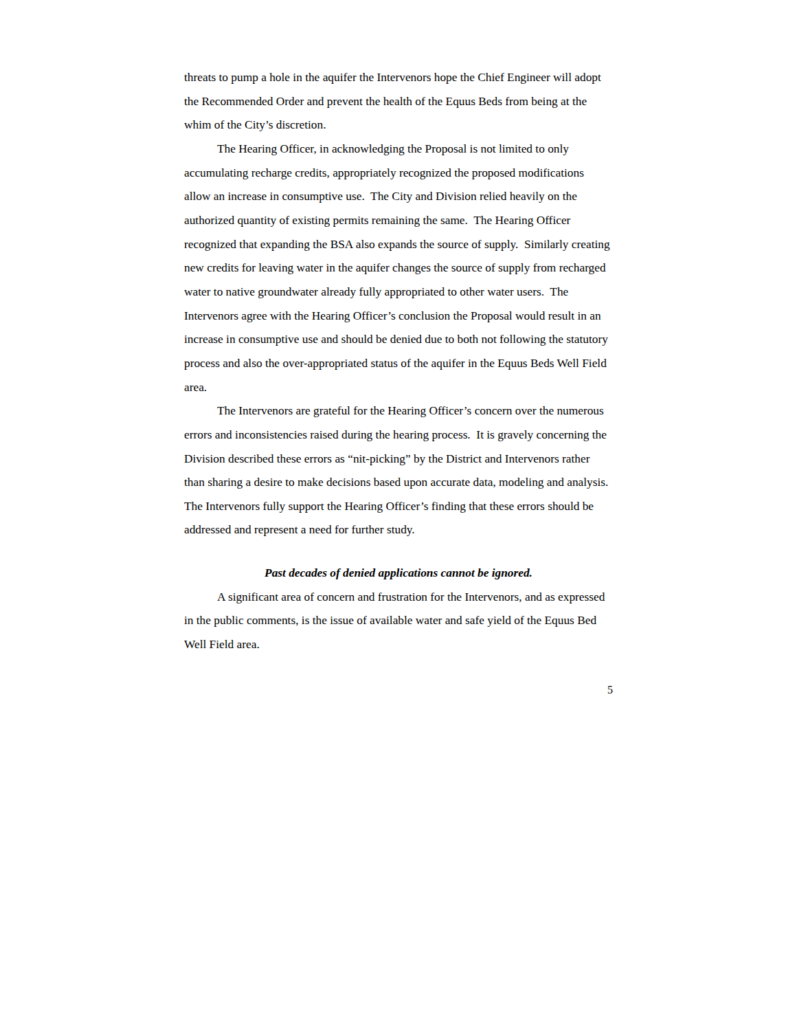threats to pump a hole in the aquifer the Intervenors hope the Chief Engineer will adopt the Recommended Order and prevent the health of the Equus Beds from being at the whim of the City’s discretion.
The Hearing Officer, in acknowledging the Proposal is not limited to only accumulating recharge credits, appropriately recognized the proposed modifications allow an increase in consumptive use. The City and Division relied heavily on the authorized quantity of existing permits remaining the same. The Hearing Officer recognized that expanding the BSA also expands the source of supply. Similarly creating new credits for leaving water in the aquifer changes the source of supply from recharged water to native groundwater already fully appropriated to other water users. The Intervenors agree with the Hearing Officer’s conclusion the Proposal would result in an increase in consumptive use and should be denied due to both not following the statutory process and also the over-appropriated status of the aquifer in the Equus Beds Well Field area.
The Intervenors are grateful for the Hearing Officer’s concern over the numerous errors and inconsistencies raised during the hearing process. It is gravely concerning the Division described these errors as “nit-picking” by the District and Intervenors rather than sharing a desire to make decisions based upon accurate data, modeling and analysis. The Intervenors fully support the Hearing Officer’s finding that these errors should be addressed and represent a need for further study.
Past decades of denied applications cannot be ignored.
A significant area of concern and frustration for the Intervenors, and as expressed in the public comments, is the issue of available water and safe yield of the Equus Bed Well Field area.
5